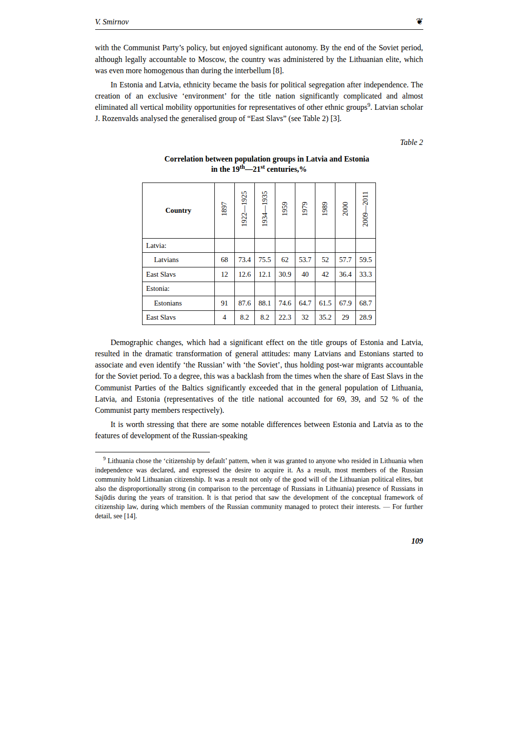V. Smirnov ❦
with the Communist Party’s policy, but enjoyed significant autonomy. By the end of the Soviet period, although legally accountable to Moscow, the country was administered by the Lithuanian elite, which was even more homogenous than during the interbellum [8].
In Estonia and Latvia, ethnicity became the basis for political segregation after independence. The creation of an exclusive ‘environment’ for the title nation significantly complicated and almost eliminated all vertical mobility opportunities for representatives of other ethnic groups9. Latvian scholar J. Rozenvalds analysed the generalised group of “East Slavs” (see Table 2) [3].
Table 2
Correlation between population groups in Latvia and Estonia
in the 19th—21st centuries,%
| Country | 1897 | 1922—1925 | 1934—1935 | 1959 | 1979 | 1989 | 2000 | 2009—2011 |
| --- | --- | --- | --- | --- | --- | --- | --- | --- |
| Latvia: | | | | | | | | |
| Latvians | 68 | 73.4 | 75.5 | 62 | 53.7 | 52 | 57.7 | 59.5 |
| East Slavs | 12 | 12.6 | 12.1 | 30.9 | 40 | 42 | 36.4 | 33.3 |
| Estonia: | | | | | | | | |
| Estonians | 91 | 87.6 | 88.1 | 74.6 | 64.7 | 61.5 | 67.9 | 68.7 |
| East Slavs | 4 | 8.2 | 8.2 | 22.3 | 32 | 35.2 | 29 | 28.9 |
Demographic changes, which had a significant effect on the title groups of Estonia and Latvia, resulted in the dramatic transformation of general attitudes: many Latvians and Estonians started to associate and even identify ‘the Russian’ with ‘the Soviet’, thus holding post-war migrants accountable for the Soviet period. To a degree, this was a backlash from the times when the share of East Slavs in the Communist Parties of the Baltics significantly exceeded that in the general population of Lithuania, Latvia, and Estonia (representatives of the title national accounted for 69, 39, and 52 % of the Communist party members respectively).
It is worth stressing that there are some notable differences between Estonia and Latvia as to the features of development of the Russian-speaking
9 Lithuania chose the ‘citizenship by default’ pattern, when it was granted to anyone who resided in Lithuania when independence was declared, and expressed the desire to acquire it. As a result, most members of the Russian community hold Lithuanian citizenship. It was a result not only of the good will of the Lithuanian political elites, but also the disproportionally strong (in comparison to the percentage of Russians in Lithuania) presence of Russians in Sajūdis during the years of transition. It is that period that saw the development of the conceptual framework of citizenship law, during which members of the Russian community managed to protect their interests. — For further detail, see [14].
109